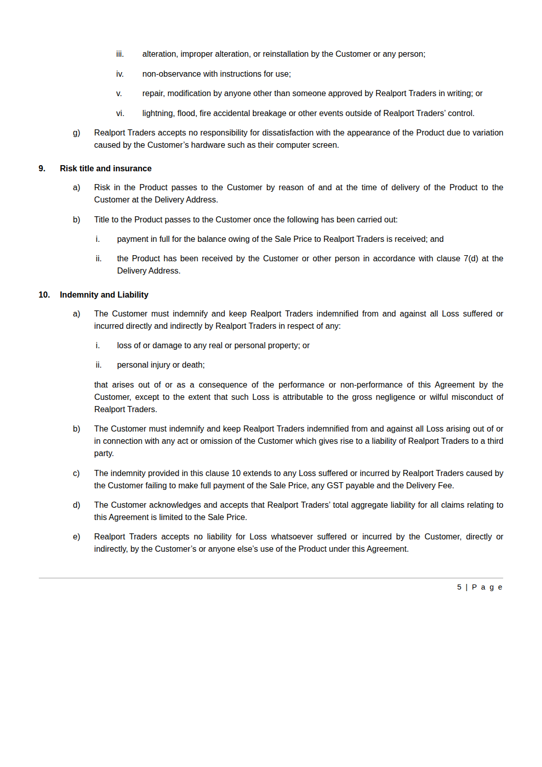iii.
alteration, improper alteration, or reinstallation by the Customer or any person;
iv.
non-observance with instructions for use;
v.
repair, modification by anyone other than someone approved by Realport Traders in writing; or
vi.
lightning, flood, fire accidental breakage or other events outside of Realport Traders’ control.
g)
Realport Traders accepts no responsibility for dissatisfaction with the appearance of the Product due to variation caused by the Customer’s hardware such as their computer screen.
9. Risk title and insurance
a)
Risk in the Product passes to the Customer by reason of and at the time of delivery of the Product to the Customer at the Delivery Address.
b)
Title to the Product passes to the Customer once the following has been carried out:
i.
payment in full for the balance owing of the Sale Price to Realport Traders is received; and
ii.
the Product has been received by the Customer or other person in accordance with clause 7(d) at the Delivery Address.
10. Indemnity and Liability
a)
The Customer must indemnify and keep Realport Traders indemnified from and against all Loss suffered or incurred directly and indirectly by Realport Traders in respect of any:
i.
loss of or damage to any real or personal property; or
ii.
personal injury or death;
that arises out of or as a consequence of the performance or non-performance of this Agreement by the Customer, except to the extent that such Loss is attributable to the gross negligence or wilful misconduct of Realport Traders.
b)
The Customer must indemnify and keep Realport Traders indemnified from and against all Loss arising out of or in connection with any act or omission of the Customer which gives rise to a liability of Realport Traders to a third party.
c)
The indemnity provided in this clause 10 extends to any Loss suffered or incurred by Realport Traders caused by the Customer failing to make full payment of the Sale Price, any GST payable and the Delivery Fee.
d)
The Customer acknowledges and accepts that Realport Traders’ total aggregate liability for all claims relating to this Agreement is limited to the Sale Price.
e)
Realport Traders accepts no liability for Loss whatsoever suffered or incurred by the Customer, directly or indirectly, by the Customer’s or anyone else’s use of the Product under this Agreement.
5 | P a g e